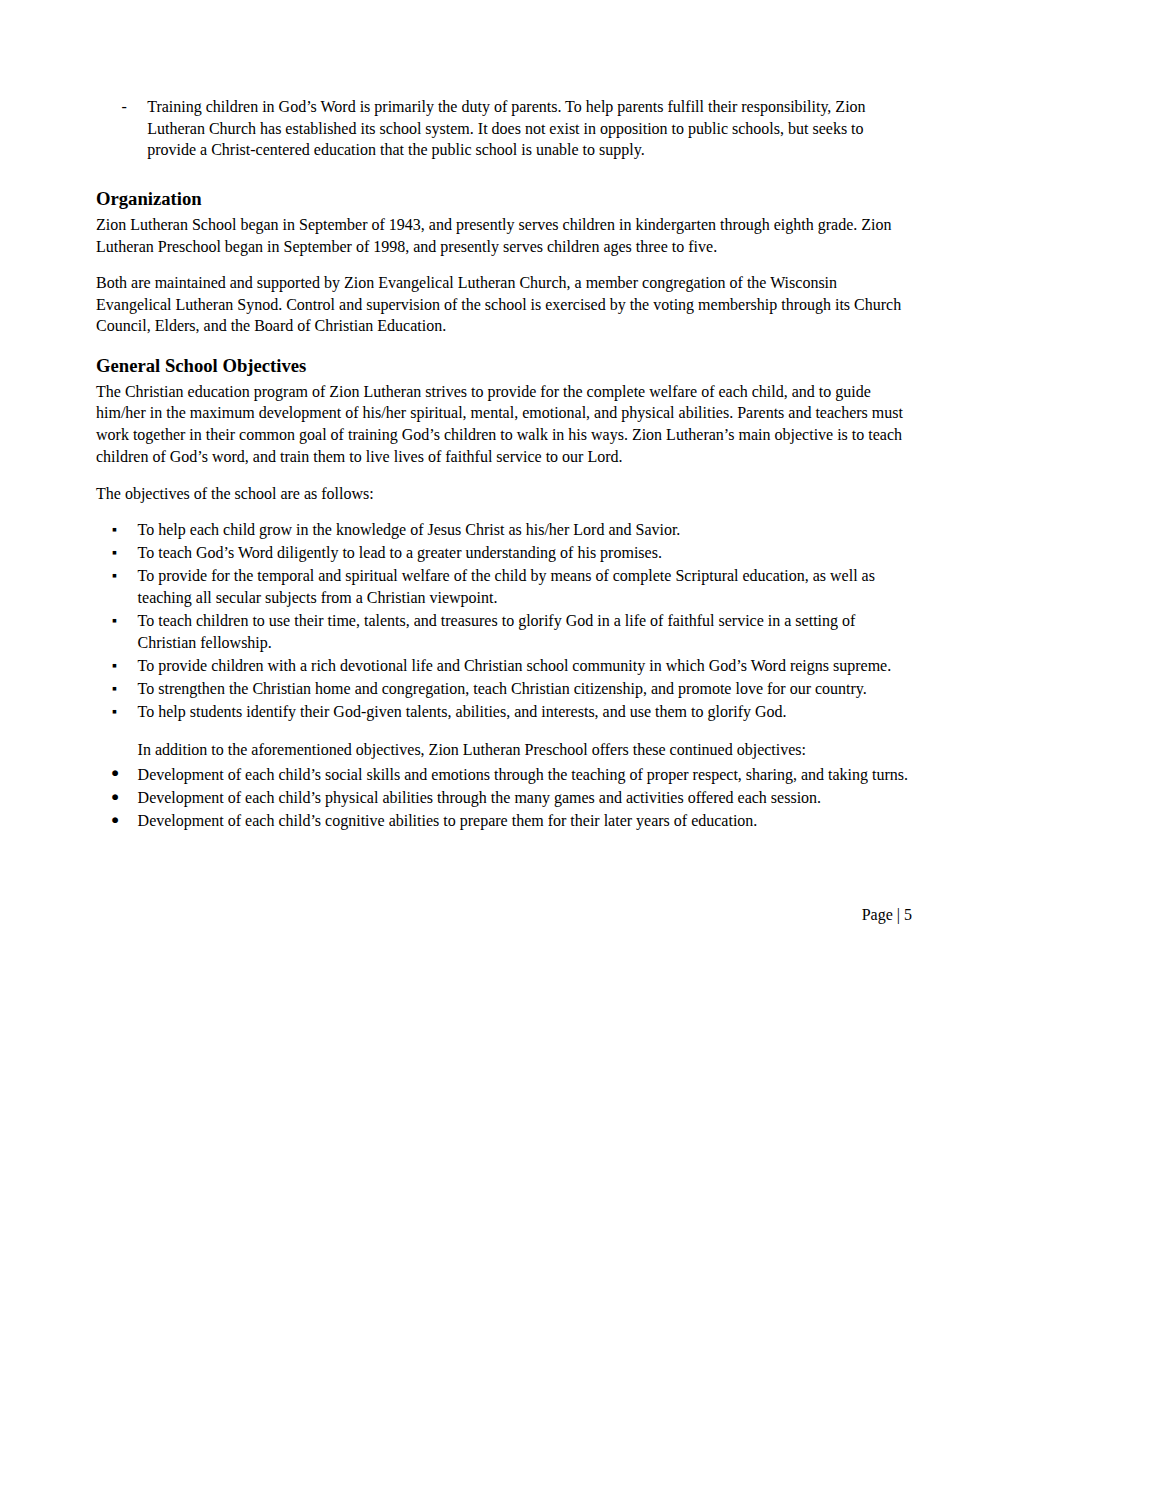Training children in God’s Word is primarily the duty of parents. To help parents fulfill their responsibility, Zion Lutheran Church has established its school system. It does not exist in opposition to public schools, but seeks to provide a Christ-centered education that the public school is unable to supply.
Organization
Zion Lutheran School began in September of 1943, and presently serves children in kindergarten through eighth grade. Zion Lutheran Preschool began in September of 1998, and presently serves children ages three to five.
Both are maintained and supported by Zion Evangelical Lutheran Church, a member congregation of the Wisconsin Evangelical Lutheran Synod. Control and supervision of the school is exercised by the voting membership through its Church Council, Elders, and the Board of Christian Education.
General School Objectives
The Christian education program of Zion Lutheran strives to provide for the complete welfare of each child, and to guide him/her in the maximum development of his/her spiritual, mental, emotional, and physical abilities. Parents and teachers must work together in their common goal of training God’s children to walk in his ways. Zion Lutheran’s main objective is to teach children of God’s word, and train them to live lives of faithful service to our Lord.
The objectives of the school are as follows:
To help each child grow in the knowledge of Jesus Christ as his/her Lord and Savior.
To teach God’s Word diligently to lead to a greater understanding of his promises.
To provide for the temporal and spiritual welfare of the child by means of complete Scriptural education, as well as teaching all secular subjects from a Christian viewpoint.
To teach children to use their time, talents, and treasures to glorify God in a life of faithful service in a setting of Christian fellowship.
To provide children with a rich devotional life and Christian school community in which God’s Word reigns supreme.
To strengthen the Christian home and congregation, teach Christian citizenship, and promote love for our country.
To help students identify their God-given talents, abilities, and interests, and use them to glorify God.
In addition to the aforementioned objectives, Zion Lutheran Preschool offers these continued objectives:
Development of each child’s social skills and emotions through the teaching of proper respect, sharing, and taking turns.
Development of each child’s physical abilities through the many games and activities offered each session.
Development of each child’s cognitive abilities to prepare them for their later years of education.
Page | 5